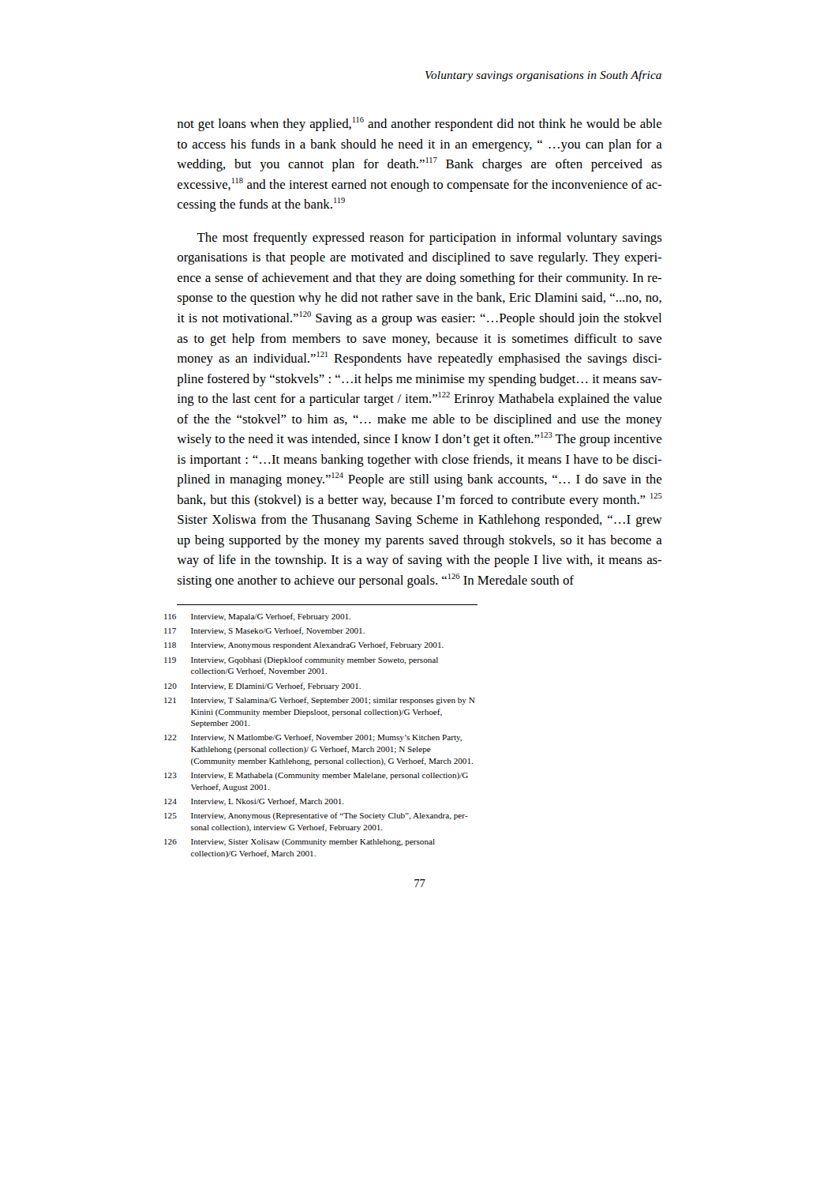Voluntary savings organisations in South Africa
not get loans when they applied,116 and another respondent did not think he would be able to access his funds in a bank should he need it in an emergency, “ …you can plan for a wedding, but you cannot plan for death.”117 Bank charges are often perceived as excessive,118 and the interest earned not enough to compensate for the inconvenience of accessing the funds at the bank.119
The most frequently expressed reason for participation in informal voluntary savings organisations is that people are motivated and disciplined to save regularly. They experience a sense of achievement and that they are doing something for their community. In response to the question why he did not rather save in the bank, Eric Dlamini said, “...no, no, it is not motivational.”120 Saving as a group was easier: “…People should join the stokvel as to get help from members to save money, because it is sometimes difficult to save money as an individual.”121 Respondents have repeatedly emphasised the savings discipline fostered by “stokvels” : “…it helps me minimise my spending budget… it means saving to the last cent for a particular target / item.”122 Erinroy Mathabela explained the value of the the “stokvel” to him as, “… make me able to be disciplined and use the money wisely to the need it was intended, since I know I don’t get it often.”123 The group incentive is important : “…It means banking together with close friends, it means I have to be disciplined in managing money.”124 People are still using bank accounts, “… I do save in the bank, but this (stokvel) is a better way, because I’m forced to contribute every month.” 125 Sister Xoliswa from the Thusanang Saving Scheme in Kathlehong responded, “…I grew up being supported by the money my parents saved through stokvels, so it has become a way of life in the township. It is a way of saving with the people I live with, it means assisting one another to achieve our personal goals. “126 In Meredale south of
116 Interview, Mapala/G Verhoef, February 2001.
117 Interview, S Maseko/G Verhoef, November 2001.
118 Interview, Anonymous respondent AlexandraG Verhoef, February 2001.
119 Interview, Gqobhasi (Diepkloof community member Soweto, personal collection/G Verhoef, November 2001.
120 Interview, E Dlamini/G Verhoef, February 2001.
121 Interview, T Salamina/G Verhoef, September 2001; similar responses given by N Kinini (Community member Diepsloot, personal collection)/G Verhoef, September 2001.
122 Interview, N Matlombe/G Verhoef, November 2001; Mumsy’s Kitchen Party, Kathlehong (personal collection)/ G Verhoef, March 2001; N Selepe (Community member Kathlehong, personal collection), G Verhoef, March 2001.
123 Interview, E Mathabela (Community member Malelane, personal collection)/G Verhoef, August 2001.
124 Interview, L Nkosi/G Verhoef, March 2001.
125 Interview, Anonymous (Representative of “The Society Club”, Alexandra, personal collection), interview G Verhoef, February 2001.
126 Interview, Sister Xolisaw (Community member Kathlehong, personal collection)/G Verhoef, March 2001.
77